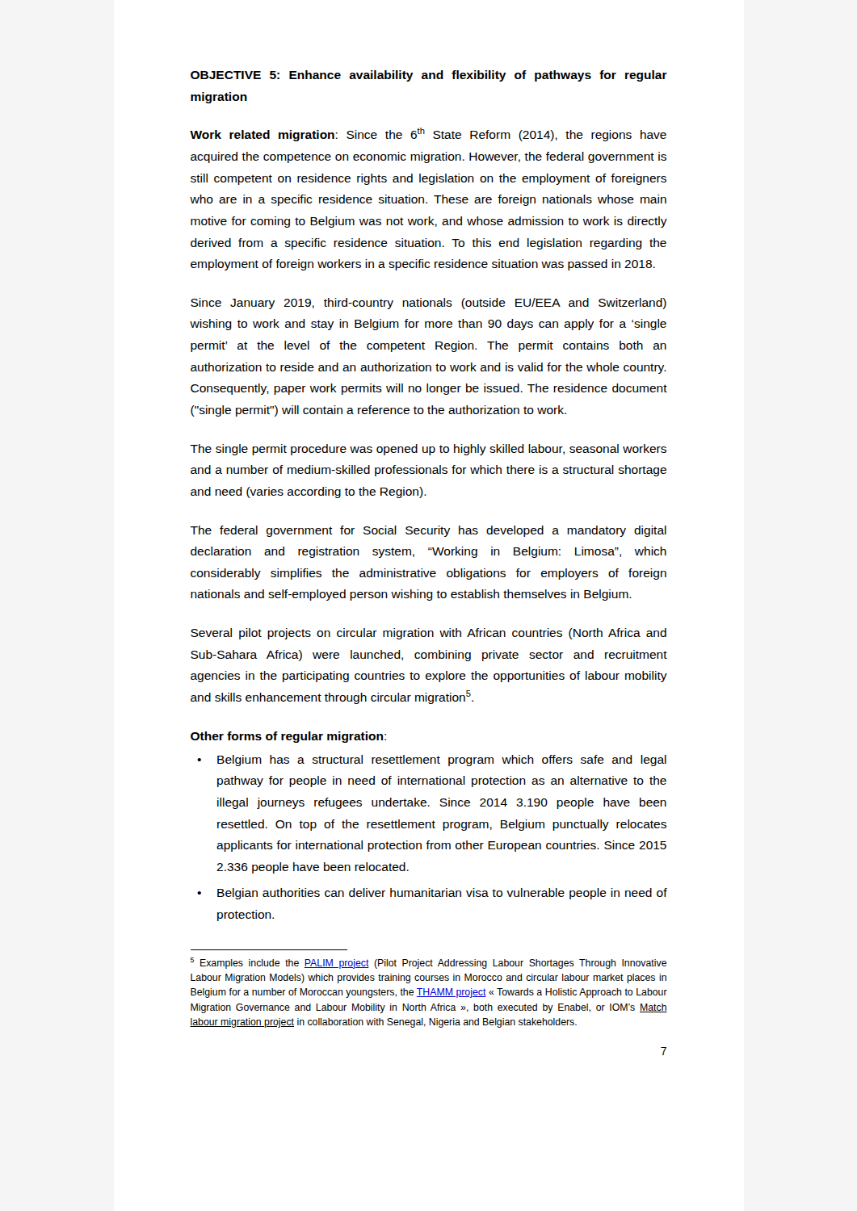OBJECTIVE 5: Enhance availability and flexibility of pathways for regular migration
Work related migration: Since the 6th State Reform (2014), the regions have acquired the competence on economic migration. However, the federal government is still competent on residence rights and legislation on the employment of foreigners who are in a specific residence situation. These are foreign nationals whose main motive for coming to Belgium was not work, and whose admission to work is directly derived from a specific residence situation. To this end legislation regarding the employment of foreign workers in a specific residence situation was passed in 2018.
Since January 2019, third-country nationals (outside EU/EEA and Switzerland) wishing to work and stay in Belgium for more than 90 days can apply for a ‘single permit’ at the level of the competent Region. The permit contains both an authorization to reside and an authorization to work and is valid for the whole country. Consequently, paper work permits will no longer be issued. The residence document ("single permit") will contain a reference to the authorization to work.
The single permit procedure was opened up to highly skilled labour, seasonal workers and a number of medium-skilled professionals for which there is a structural shortage and need (varies according to the Region).
The federal government for Social Security has developed a mandatory digital declaration and registration system, “Working in Belgium: Limosa”, which considerably simplifies the administrative obligations for employers of foreign nationals and self-employed person wishing to establish themselves in Belgium.
Several pilot projects on circular migration with African countries (North Africa and Sub-Sahara Africa) were launched, combining private sector and recruitment agencies in the participating countries to explore the opportunities of labour mobility and skills enhancement through circular migration5.
Other forms of regular migration:
Belgium has a structural resettlement program which offers safe and legal pathway for people in need of international protection as an alternative to the illegal journeys refugees undertake. Since 2014 3.190 people have been resettled. On top of the resettlement program, Belgium punctually relocates applicants for international protection from other European countries. Since 2015 2.336 people have been relocated.
Belgian authorities can deliver humanitarian visa to vulnerable people in need of protection.
5 Examples include the PALIM project (Pilot Project Addressing Labour Shortages Through Innovative Labour Migration Models) which provides training courses in Morocco and circular labour market places in Belgium for a number of Moroccan youngsters, the THAMM project « Towards a Holistic Approach to Labour Migration Governance and Labour Mobility in North Africa », both executed by Enabel, or IOM’s Match labour migration project in collaboration with Senegal, Nigeria and Belgian stakeholders.
7